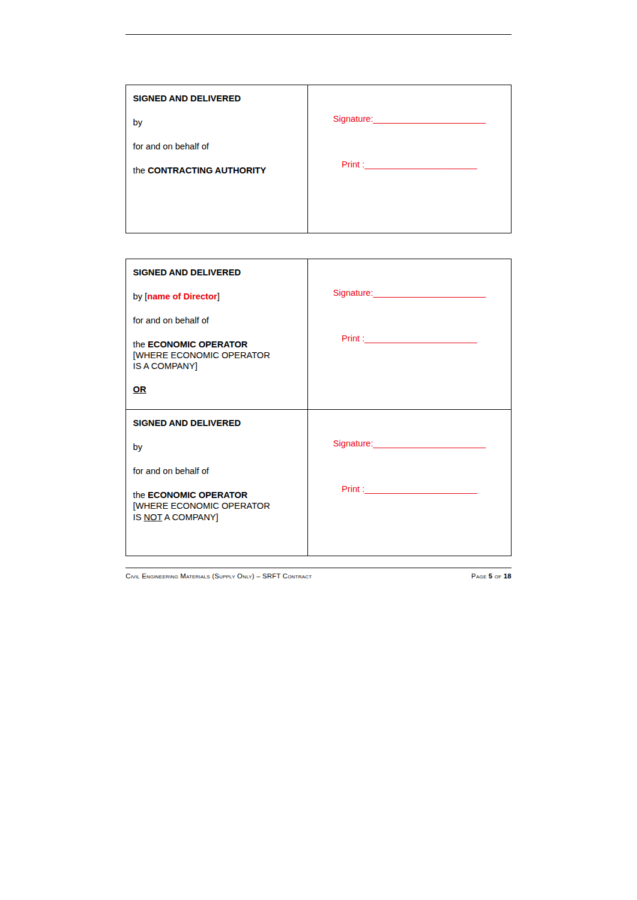| SIGNED AND DELIVERED by for and on behalf of the CONTRACTING AUTHORITY | Signature:_______________________ Print :_______________________ |
| SIGNED AND DELIVERED by [ name of Director ] for and on behalf of the ECONOMIC OPERATOR [WHERE ECONOMIC OPERATOR IS A COMPANY] OR | Signature:_______________________ Print :_______________________ |
| SIGNED AND DELIVERED by for and on behalf of the ECONOMIC OPERATOR [WHERE ECONOMIC OPERATOR IS NOT A COMPANY] | Signature:_______________________ Print :_______________________ |
Civil Engineering Materials (Supply Only) – SRFT Contract
Page 5 of 18